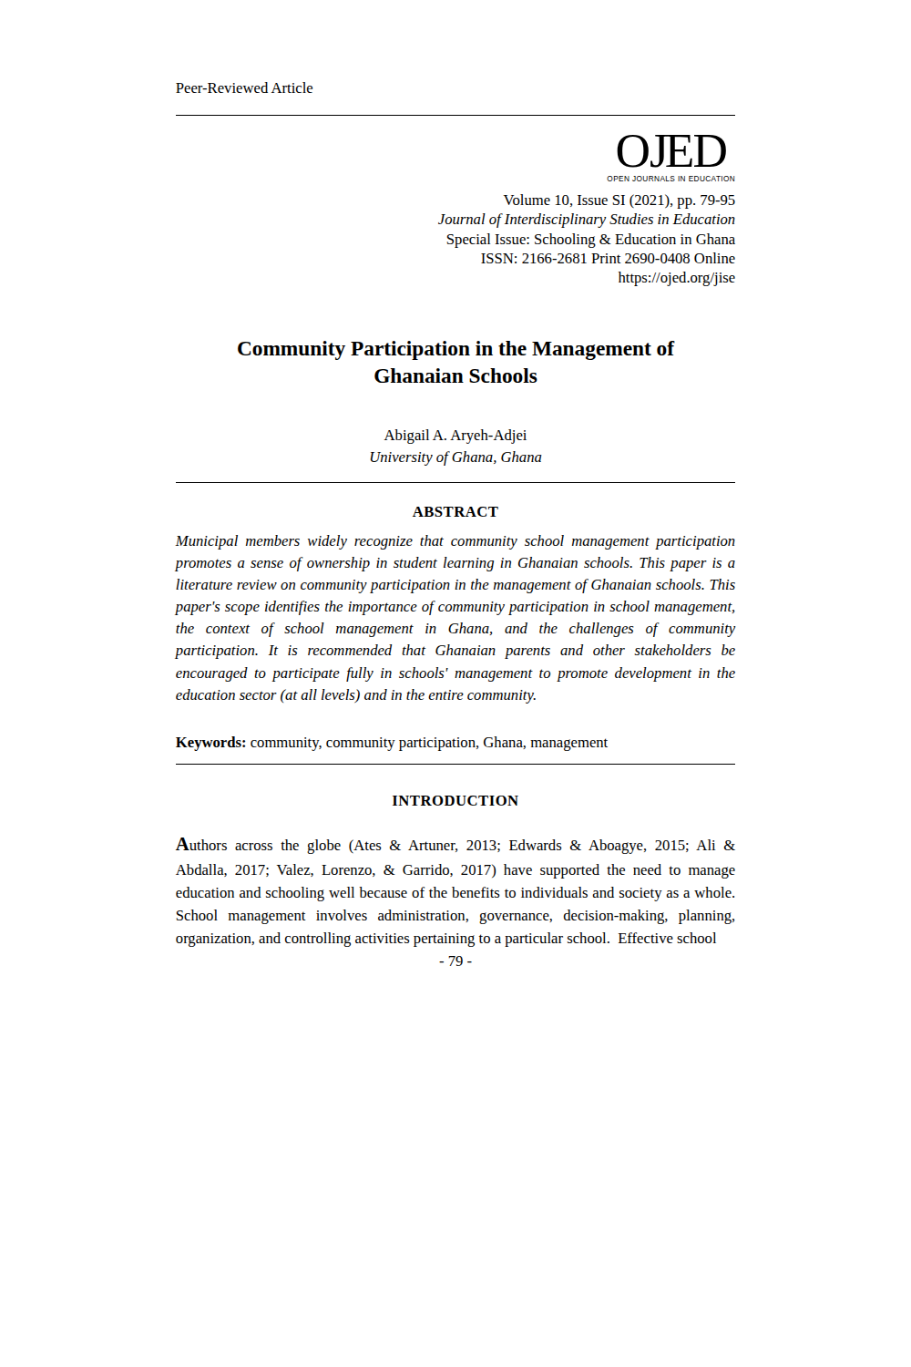Peer-Reviewed Article
OJED
OPEN JOURNALS IN EDUCATION
Volume 10, Issue SI (2021), pp. 79-95
Journal of Interdisciplinary Studies in Education
Special Issue: Schooling & Education in Ghana
ISSN: 2166-2681 Print 2690-0408 Online
https://ojed.org/jise
Community Participation in the Management of
Ghanaian Schools
Abigail A. Aryeh-Adjei
University of Ghana, Ghana
ABSTRACT
Municipal members widely recognize that community school management participation promotes a sense of ownership in student learning in Ghanaian schools. This paper is a literature review on community participation in the management of Ghanaian schools. This paper's scope identifies the importance of community participation in school management, the context of school management in Ghana, and the challenges of community participation. It is recommended that Ghanaian parents and other stakeholders be encouraged to participate fully in schools' management to promote development in the education sector (at all levels) and in the entire community.
Keywords: community, community participation, Ghana, management
INTRODUCTION
Authors across the globe (Ates & Artuner, 2013; Edwards & Aboagye, 2015; Ali & Abdalla, 2017; Valez, Lorenzo, & Garrido, 2017) have supported the need to manage education and schooling well because of the benefits to individuals and society as a whole. School management involves administration, governance, decision-making, planning, organization, and controlling activities pertaining to a particular school. Effective school
- 79 -